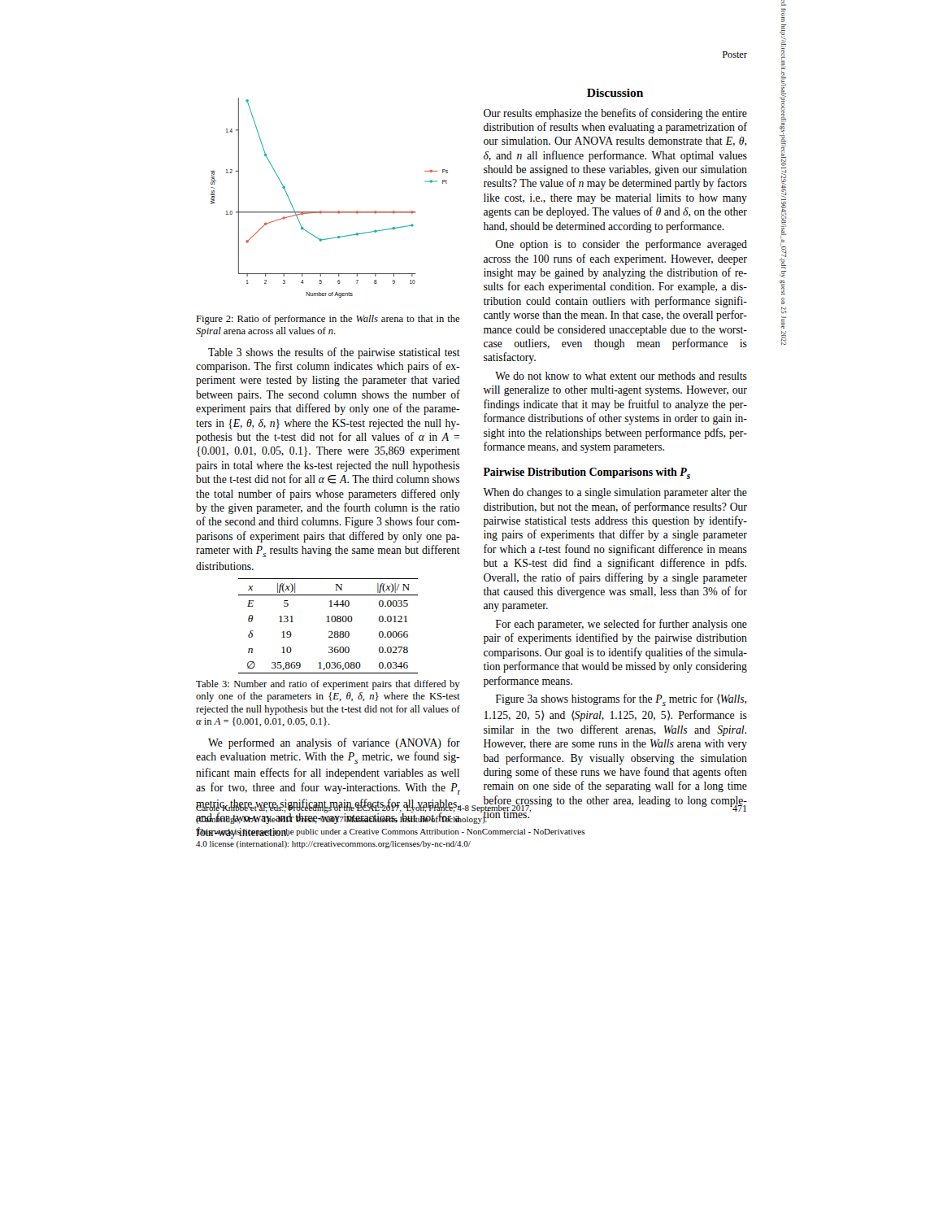Poster
Downloaded from http://direct.mit.edu/isal/proceedings-pdf/ecal2017/29/467/1904558/isal_a_077.pdf by guest on 25 June 2022
1.4 1.2 1.0 1 2 3 4 5 6 7 8 9 10 Number of Agents Walls / Spiral Ps Pt
Figure 2: Ratio of performance in the Walls arena to that in the Spiral arena across all values of n.
Table 3 shows the results of the pairwise statistical test comparison. The first column indicates which pairs of experiment were tested by listing the parameter that varied between pairs. The second column shows the number of experiment pairs that differed by only one of the parameters in {E, θ, δ, n} where the KS-test rejected the null hypothesis but the t-test did not for all values of α in A = {0.001, 0.01, 0.05, 0.1}. There were 35,869 experiment pairs in total where the ks-test rejected the null hypothesis but the t-test did not for all α ∈ A. The third column shows the total number of pairs whose parameters differed only by the given parameter, and the fourth column is the ratio of the second and third columns. Figure 3 shows four comparisons of experiment pairs that differed by only one parameter with Ps results having the same mean but different distributions.
| x | / f ( x )/ | N | / f ( x )// N |
| --- | --- | --- | --- |
| E | 5 | 1440 | 0.0035 |
| θ | 131 | 10800 | 0.0121 |
| δ | 19 | 2880 | 0.0066 |
| n | 10 | 3600 | 0.0278 |
| ∅ | 35,869 | 1,036,080 | 0.0346 |
Table 3: Number and ratio of experiment pairs that differed by only one of the parameters in {E, θ, δ, n} where the KS-test rejected the null hypothesis but the t-test did not for all values of α in A = {0.001, 0.01, 0.05, 0.1}.
We performed an analysis of variance (ANOVA) for each evaluation metric. With the Ps metric, we found significant main effects for all independent variables as well as for two, three and four way-interactions. With the Pt metric, there were significant main effects for all variables, and for two-way and three-way interactions, but not for a four-way interaction.
Discussion
Our results emphasize the benefits of considering the entire distribution of results when evaluating a parametrization of our simulation. Our ANOVA results demonstrate that E, θ, δ, and n all influence performance. What optimal values should be assigned to these variables, given our simulation results? The value of n may be determined partly by factors like cost, i.e., there may be material limits to how many agents can be deployed. The values of θ and δ, on the other hand, should be determined according to performance.
One option is to consider the performance averaged across the 100 runs of each experiment. However, deeper insight may be gained by analyzing the distribution of results for each experimental condition. For example, a distribution could contain outliers with performance significantly worse than the mean. In that case, the overall performance could be considered unacceptable due to the worst-case outliers, even though mean performance is satisfactory.
We do not know to what extent our methods and results will generalize to other multi-agent systems. However, our findings indicate that it may be fruitful to analyze the performance distributions of other systems in order to gain insight into the relationships between performance pdfs, performance means, and system parameters.
Pairwise Distribution Comparisons with Ps
When do changes to a single simulation parameter alter the distribution, but not the mean, of performance results? Our pairwise statistical tests address this question by identifying pairs of experiments that differ by a single parameter for which a t-test found no significant difference in means but a KS-test did find a significant difference in pdfs. Overall, the ratio of pairs differing by a single parameter that caused this divergence was small, less than 3% of for any parameter.
For each parameter, we selected for further analysis one pair of experiments identified by the pairwise distribution comparisons. Our goal is to identify qualities of the simulation performance that would be missed by only considering performance means.
Figure 3a shows histograms for the Ps metric for ⟨Walls, 1.125, 20, 5⟩ and ⟨Spiral, 1.125, 20, 5⟩. Performance is similar in the two different arenas, Walls and Spiral. However, there are some runs in the Walls arena with very bad performance. By visually observing the simulation during some of these runs we have found that agents often remain on one side of the separating wall for a long time before crossing to the other area, leading to long completion times.
471
Carole Knibbe et al, eds., Proceedings of the ECAL 2017, Lyon, France, 4-8 September 2017,
(Cambridge, MA: The MIT Press, ©2017 Massachusetts Institute of Technology).
This work is licensed to the public under a Creative Commons Attribution - NonCommercial - NoDerivatives
4.0 license (international): http://creativecommons.org/licenses/by-nc-nd/4.0/